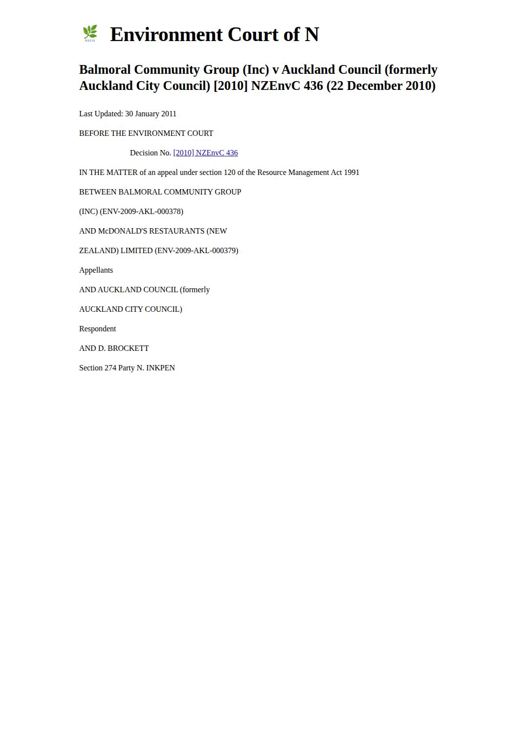🌿 NZLII
Environment Court of N
Balmoral Community Group (Inc) v Auckland Council (formerly Auckland City Council) [2010] NZEnvC 436 (22 December 2010)
Last Updated: 30 January 2011
BEFORE THE ENVIRONMENT COURT
Decision No. [2010] NZEnvC 436
IN THE MATTER of an appeal under section 120 of the Resource Management Act 1991
BETWEEN BALMORAL COMMUNITY GROUP
(INC) (ENV-2009-AKL-000378)
AND McDONALD'S RESTAURANTS (NEW
ZEALAND) LIMITED (ENV-2009-AKL-000379)
Appellants
AND AUCKLAND COUNCIL (formerly
AUCKLAND CITY COUNCIL)
Respondent
AND D. BROCKETT
Section 274 Party N. INKPEN